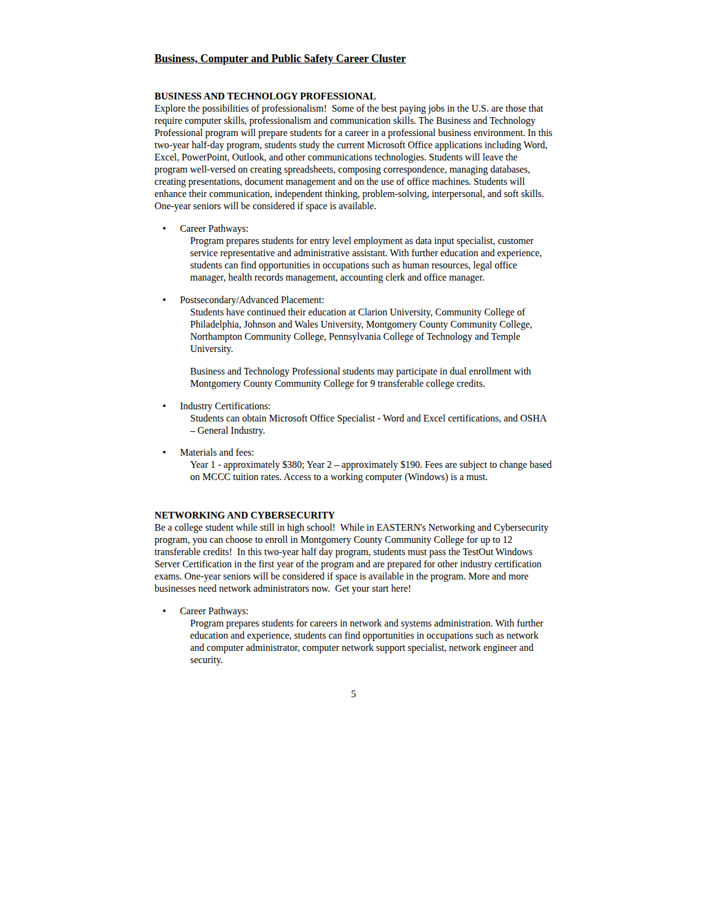Business, Computer and Public Safety Career Cluster
BUSINESS AND TECHNOLOGY PROFESSIONAL
Explore the possibilities of professionalism! Some of the best paying jobs in the U.S. are those that require computer skills, professionalism and communication skills. The Business and Technology Professional program will prepare students for a career in a professional business environment. In this two-year half-day program, students study the current Microsoft Office applications including Word, Excel, PowerPoint, Outlook, and other communications technologies. Students will leave the program well-versed on creating spreadsheets, composing correspondence, managing databases, creating presentations, document management and on the use of office machines. Students will enhance their communication, independent thinking, problem-solving, interpersonal, and soft skills. One-year seniors will be considered if space is available.
Career Pathways:
Program prepares students for entry level employment as data input specialist, customer service representative and administrative assistant. With further education and experience, students can find opportunities in occupations such as human resources, legal office manager, health records management, accounting clerk and office manager.
Postsecondary/Advanced Placement:
Students have continued their education at Clarion University, Community College of Philadelphia, Johnson and Wales University, Montgomery County Community College, Northampton Community College, Pennsylvania College of Technology and Temple University.
Business and Technology Professional students may participate in dual enrollment with Montgomery County Community College for 9 transferable college credits.
Industry Certifications:
Students can obtain Microsoft Office Specialist - Word and Excel certifications, and OSHA – General Industry.
Materials and fees:
Year 1 - approximately $380; Year 2 – approximately $190. Fees are subject to change based on MCCC tuition rates. Access to a working computer (Windows) is a must.
NETWORKING AND CYBERSECURITY
Be a college student while still in high school! While in EASTERN's Networking and Cybersecurity program, you can choose to enroll in Montgomery County Community College for up to 12 transferable credits! In this two-year half day program, students must pass the TestOut Windows Server Certification in the first year of the program and are prepared for other industry certification exams. One-year seniors will be considered if space is available in the program. More and more businesses need network administrators now. Get your start here!
Career Pathways:
Program prepares students for careers in network and systems administration. With further education and experience, students can find opportunities in occupations such as network and computer administrator, computer network support specialist, network engineer and security.
5